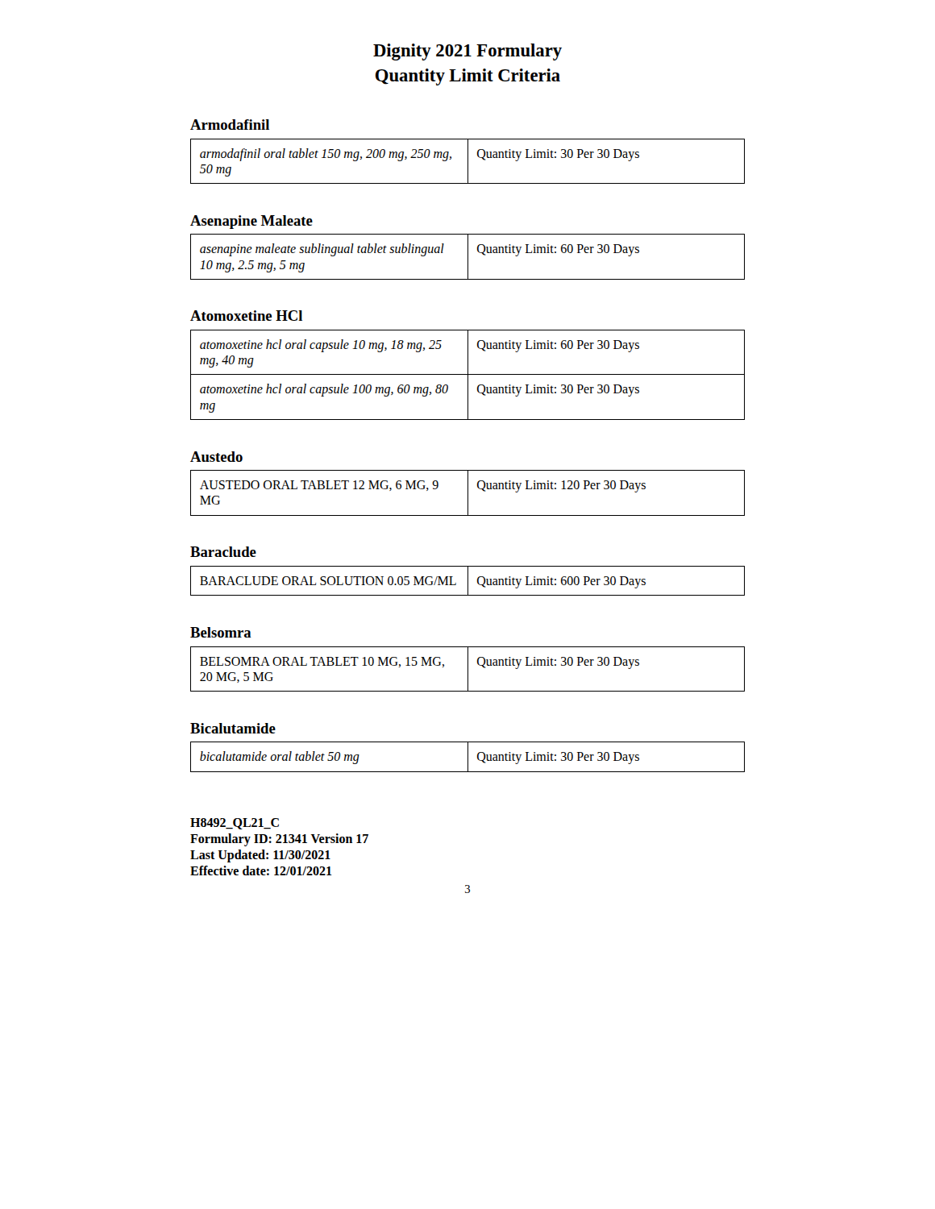Dignity 2021 Formulary
Quantity Limit Criteria
Armodafinil
| armodafinil oral tablet 150 mg, 200 mg, 250 mg, 50 mg | Quantity Limit: 30 Per 30 Days |
Asenapine Maleate
| asenapine maleate sublingual tablet sublingual 10 mg, 2.5 mg, 5 mg | Quantity Limit: 60 Per 30 Days |
Atomoxetine HCl
| atomoxetine hcl oral capsule 10 mg, 18 mg, 25 mg, 40 mg | Quantity Limit: 60 Per 30 Days |
| atomoxetine hcl oral capsule 100 mg, 60 mg, 80 mg | Quantity Limit: 30 Per 30 Days |
Austedo
| AUSTEDO ORAL TABLET 12 MG, 6 MG, 9 MG | Quantity Limit: 120 Per 30 Days |
Baraclude
| BARACLUDE ORAL SOLUTION 0.05 MG/ML | Quantity Limit: 600 Per 30 Days |
Belsomra
| BELSOMRA ORAL TABLET 10 MG, 15 MG, 20 MG, 5 MG | Quantity Limit: 30 Per 30 Days |
Bicalutamide
| bicalutamide oral tablet 50 mg | Quantity Limit: 30 Per 30 Days |
H8492_QL21_C
Formulary ID: 21341 Version 17
Last Updated: 11/30/2021
Effective date: 12/01/2021
3